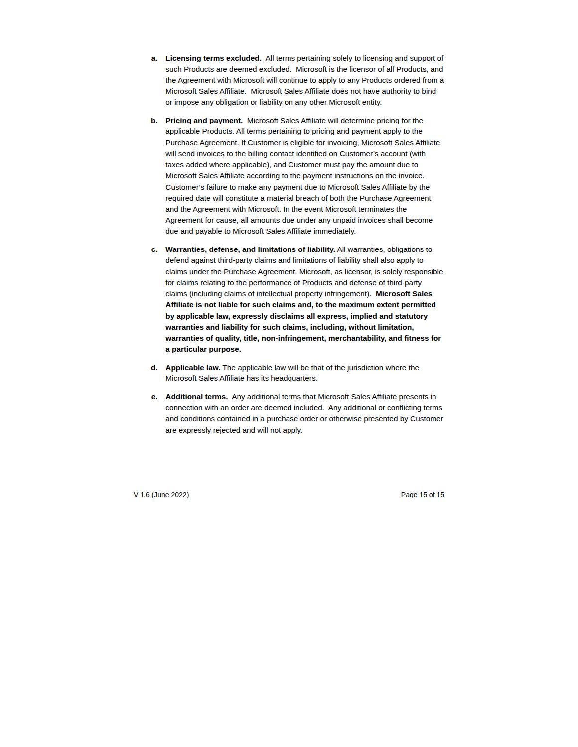Licensing terms excluded. All terms pertaining solely to licensing and support of such Products are deemed excluded. Microsoft is the licensor of all Products, and the Agreement with Microsoft will continue to apply to any Products ordered from a Microsoft Sales Affiliate. Microsoft Sales Affiliate does not have authority to bind or impose any obligation or liability on any other Microsoft entity.
Pricing and payment. Microsoft Sales Affiliate will determine pricing for the applicable Products. All terms pertaining to pricing and payment apply to the Purchase Agreement. If Customer is eligible for invoicing, Microsoft Sales Affiliate will send invoices to the billing contact identified on Customer’s account (with taxes added where applicable), and Customer must pay the amount due to Microsoft Sales Affiliate according to the payment instructions on the invoice. Customer’s failure to make any payment due to Microsoft Sales Affiliate by the required date will constitute a material breach of both the Purchase Agreement and the Agreement with Microsoft. In the event Microsoft terminates the Agreement for cause, all amounts due under any unpaid invoices shall become due and payable to Microsoft Sales Affiliate immediately.
Warranties, defense, and limitations of liability. All warranties, obligations to defend against third-party claims and limitations of liability shall also apply to claims under the Purchase Agreement. Microsoft, as licensor, is solely responsible for claims relating to the performance of Products and defense of third-party claims (including claims of intellectual property infringement). Microsoft Sales Affiliate is not liable for such claims and, to the maximum extent permitted by applicable law, expressly disclaims all express, implied and statutory warranties and liability for such claims, including, without limitation, warranties of quality, title, non-infringement, merchantability, and fitness for a particular purpose.
Applicable law. The applicable law will be that of the jurisdiction where the Microsoft Sales Affiliate has its headquarters.
Additional terms. Any additional terms that Microsoft Sales Affiliate presents in connection with an order are deemed included. Any additional or conflicting terms and conditions contained in a purchase order or otherwise presented by Customer are expressly rejected and will not apply.
V 1.6 (June 2022) Page 15 of 15